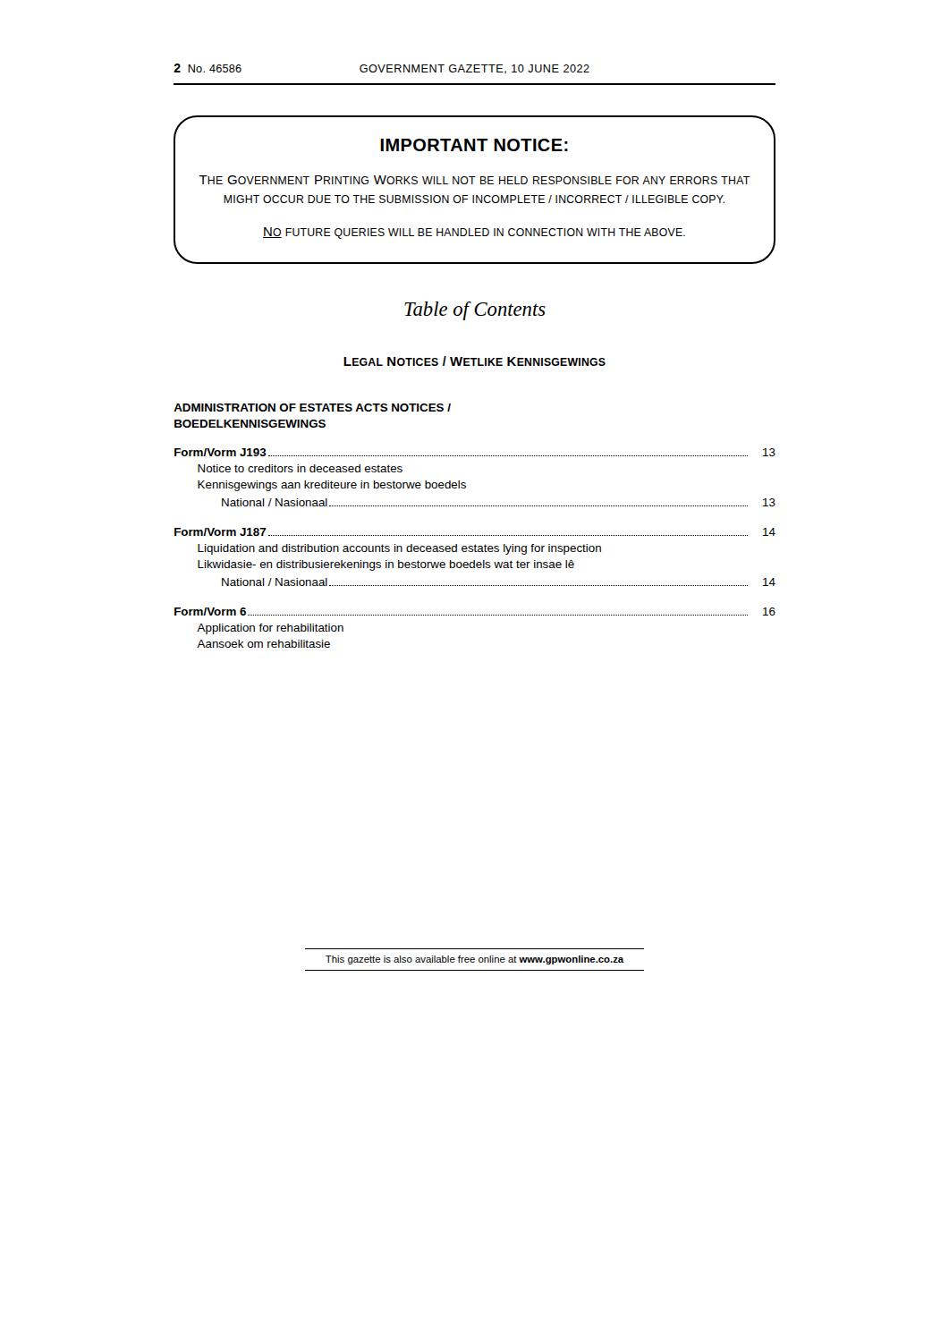2 No. 46586
Government Gazette, 10 June 2022
IMPORTANT NOTICE:
The Government Printing Works will not be held responsible for any errors that might occur due to the submission of incomplete / incorrect / illegible copy.
No future queries will be handled in connection with the above.
Table of Contents
Legal Notices / Wetlike Kennisgewings
ADMINISTRATION OF ESTATES ACTS NOTICES / BOEDELKENNISGEWINGS
Form/Vorm J193 13
Notice to creditors in deceased estates
Kennisgewings aan krediteure in bestorwe boedels
National / Nasionaal 13
Form/Vorm J187 14
Liquidation and distribution accounts in deceased estates lying for inspection
Likwidasie- en distribusierekenings in bestorwe boedels wat ter insae lê
National / Nasionaal 14
Form/Vorm 6 16
Application for rehabilitation
Aansoek om rehabilitasie
This gazette is also available free online at www.gpwonline.co.za